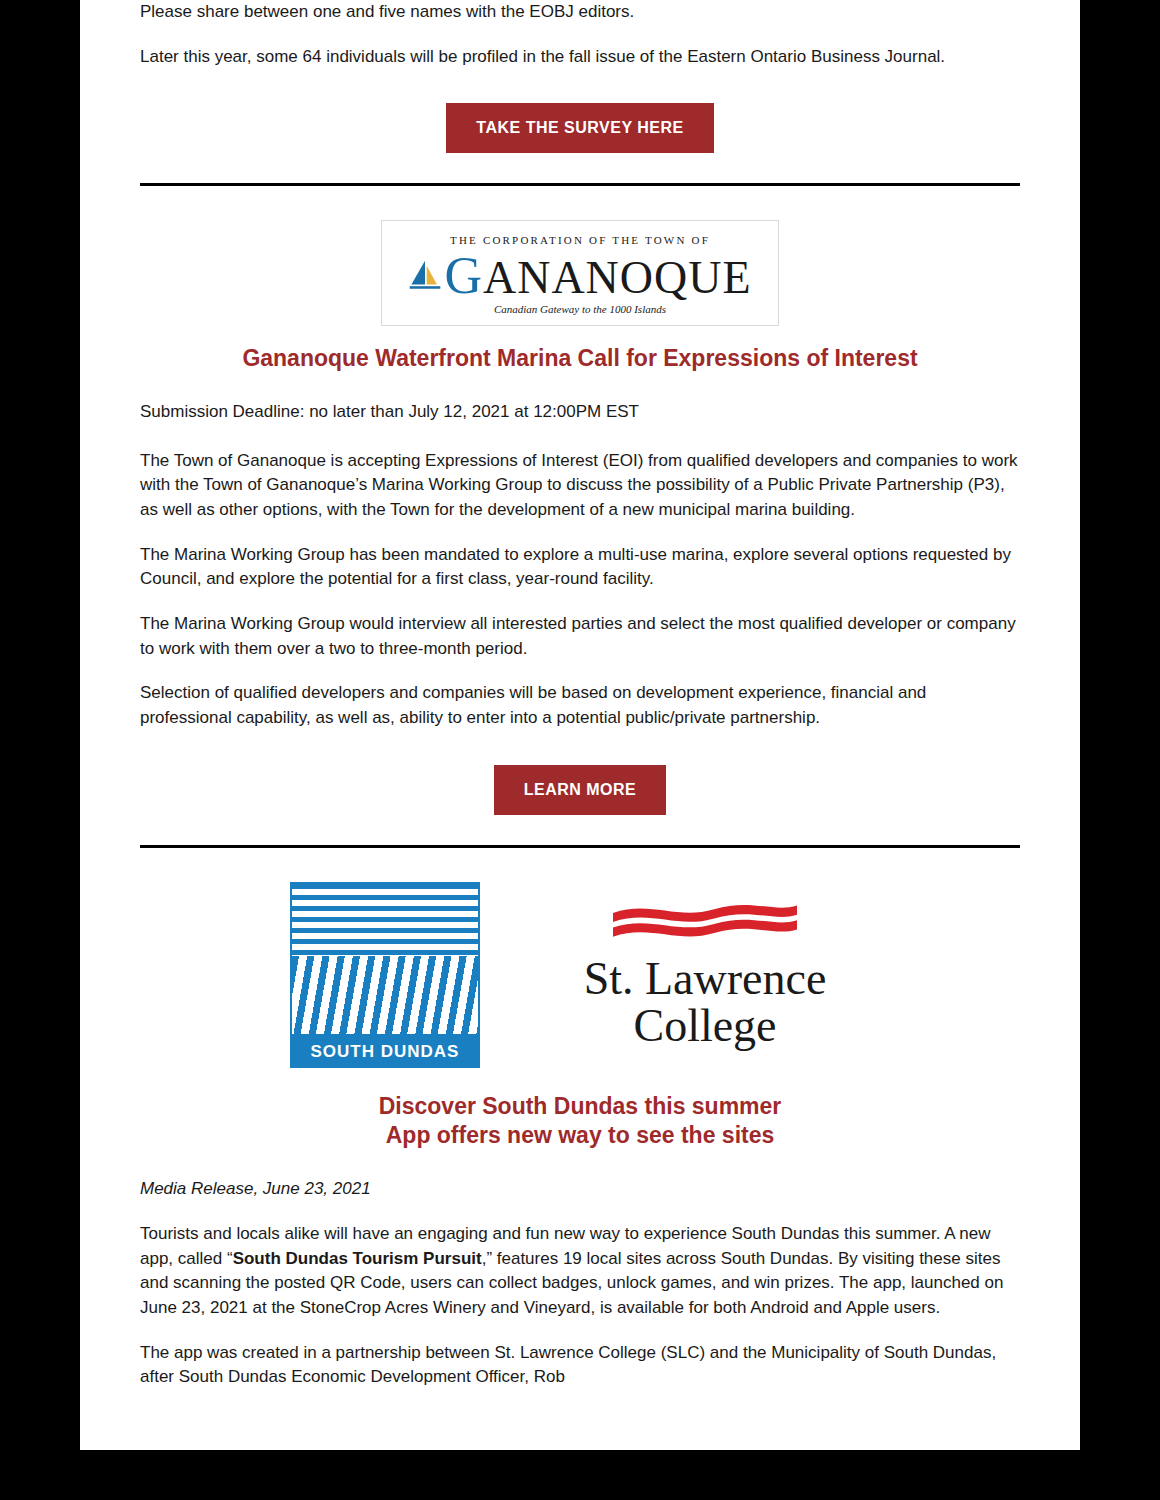Please share between one and five names with the EOBJ editors.
Later this year, some 64 individuals will be profiled in the fall issue of the Eastern Ontario Business Journal.
TAKE THE SURVEY HERE
THE CORPORATION OF THE TOWN OF
GANANOQUE
Canadian Gateway to the 1000 Islands
Gananoque Waterfront Marina Call for Expressions of Interest
Submission Deadline: no later than July 12, 2021 at 12:00PM EST
The Town of Gananoque is accepting Expressions of Interest (EOI) from qualified developers and companies to work with the Town of Gananoque’s Marina Working Group to discuss the possibility of a Public Private Partnership (P3), as well as other options, with the Town for the development of a new municipal marina building.
The Marina Working Group has been mandated to explore a multi-use marina, explore several options requested by Council, and explore the potential for a first class, year-round facility.
The Marina Working Group would interview all interested parties and select the most qualified developer or company to work with them over a two to three-month period.
Selection of qualified developers and companies will be based on development experience, financial and professional capability, as well as, ability to enter into a potential public/private partnership.
LEARN MORE
SOUTH DUNDAS
St. Lawrence
College
Discover South Dundas this summer
App offers new way to see the sites
Media Release, June 23, 2021
Tourists and locals alike will have an engaging and fun new way to experience South Dundas this summer. A new app, called “South Dundas Tourism Pursuit,” features 19 local sites across South Dundas. By visiting these sites and scanning the posted QR Code, users can collect badges, unlock games, and win prizes. The app, launched on June 23, 2021 at the StoneCrop Acres Winery and Vineyard, is available for both Android and Apple users.
The app was created in a partnership between St. Lawrence College (SLC) and the Municipality of South Dundas, after South Dundas Economic Development Officer, Rob